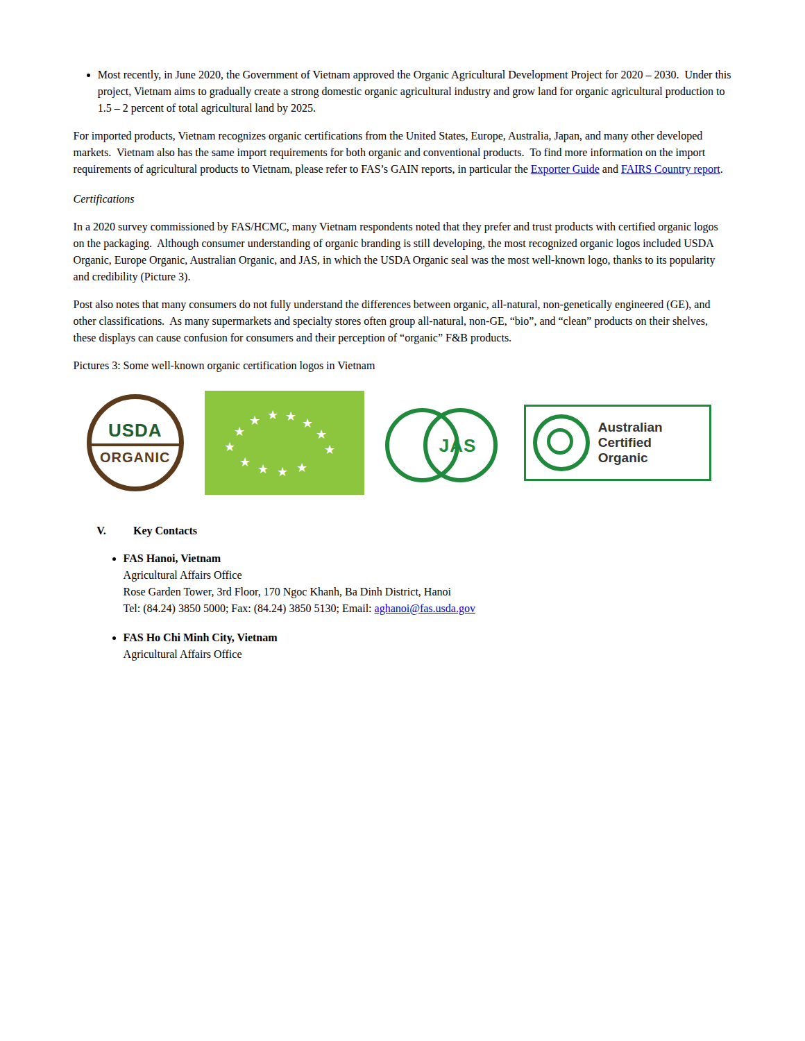Most recently, in June 2020, the Government of Vietnam approved the Organic Agricultural Development Project for 2020 – 2030. Under this project, Vietnam aims to gradually create a strong domestic organic agricultural industry and grow land for organic agricultural production to 1.5 – 2 percent of total agricultural land by 2025.
For imported products, Vietnam recognizes organic certifications from the United States, Europe, Australia, Japan, and many other developed markets. Vietnam also has the same import requirements for both organic and conventional products. To find more information on the import requirements of agricultural products to Vietnam, please refer to FAS’s GAIN reports, in particular the Exporter Guide and FAIRS Country report.
Certifications
In a 2020 survey commissioned by FAS/HCMC, many Vietnam respondents noted that they prefer and trust products with certified organic logos on the packaging. Although consumer understanding of organic branding is still developing, the most recognized organic logos included USDA Organic, Europe Organic, Australian Organic, and JAS, in which the USDA Organic seal was the most well-known logo, thanks to its popularity and credibility (Picture 3).
Post also notes that many consumers do not fully understand the differences between organic, all-natural, non-genetically engineered (GE), and other classifications. As many supermarkets and specialty stores often group all-natural, non-GE, “bio”, and “clean” products on their shelves, these displays can cause confusion for consumers and their perception of “organic” F&B products.
Pictures 3: Some well-known organic certification logos in Vietnam
USDA
ORGANIC
★ ★ ★ ★ ★ ★ ★ ★ ★ ★ ★ ★
JAS
Australian
Certified
Organic
V. Key Contacts
FAS Hanoi, Vietnam
Agricultural Affairs Office
Rose Garden Tower, 3rd Floor, 170 Ngoc Khanh, Ba Dinh District, Hanoi
Tel: (84.24) 3850 5000; Fax: (84.24) 3850 5130; Email: aghanoi@fas.usda.gov
FAS Ho Chi Minh City, Vietnam
Agricultural Affairs Office